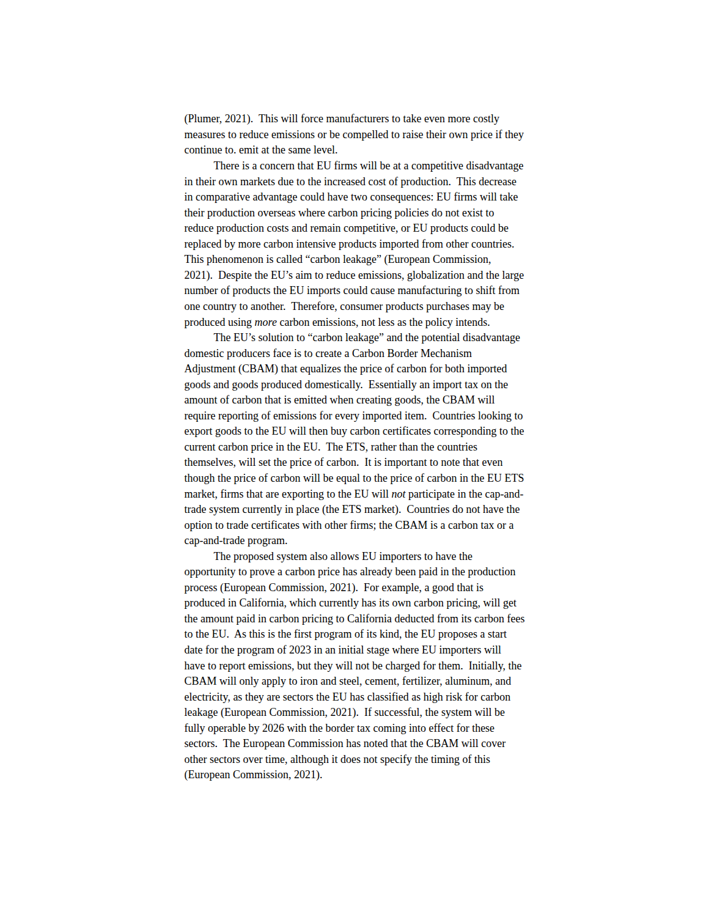(Plumer, 2021). This will force manufacturers to take even more costly measures to reduce emissions or be compelled to raise their own price if they continue to. emit at the same level.
There is a concern that EU firms will be at a competitive disadvantage in their own markets due to the increased cost of production. This decrease in comparative advantage could have two consequences: EU firms will take their production overseas where carbon pricing policies do not exist to reduce production costs and remain competitive, or EU products could be replaced by more carbon intensive products imported from other countries. This phenomenon is called “carbon leakage” (European Commission, 2021). Despite the EU’s aim to reduce emissions, globalization and the large number of products the EU imports could cause manufacturing to shift from one country to another. Therefore, consumer products purchases may be produced using more carbon emissions, not less as the policy intends.
The EU’s solution to “carbon leakage” and the potential disadvantage domestic producers face is to create a Carbon Border Mechanism Adjustment (CBAM) that equalizes the price of carbon for both imported goods and goods produced domestically. Essentially an import tax on the amount of carbon that is emitted when creating goods, the CBAM will require reporting of emissions for every imported item. Countries looking to export goods to the EU will then buy carbon certificates corresponding to the current carbon price in the EU. The ETS, rather than the countries themselves, will set the price of carbon. It is important to note that even though the price of carbon will be equal to the price of carbon in the EU ETS market, firms that are exporting to the EU will not participate in the cap-and-trade system currently in place (the ETS market). Countries do not have the option to trade certificates with other firms; the CBAM is a carbon tax or a cap-and-trade program.
The proposed system also allows EU importers to have the opportunity to prove a carbon price has already been paid in the production process (European Commission, 2021). For example, a good that is produced in California, which currently has its own carbon pricing, will get the amount paid in carbon pricing to California deducted from its carbon fees to the EU. As this is the first program of its kind, the EU proposes a start date for the program of 2023 in an initial stage where EU importers will have to report emissions, but they will not be charged for them. Initially, the CBAM will only apply to iron and steel, cement, fertilizer, aluminum, and electricity, as they are sectors the EU has classified as high risk for carbon leakage (European Commission, 2021). If successful, the system will be fully operable by 2026 with the border tax coming into effect for these sectors. The European Commission has noted that the CBAM will cover other sectors over time, although it does not specify the timing of this (European Commission, 2021).